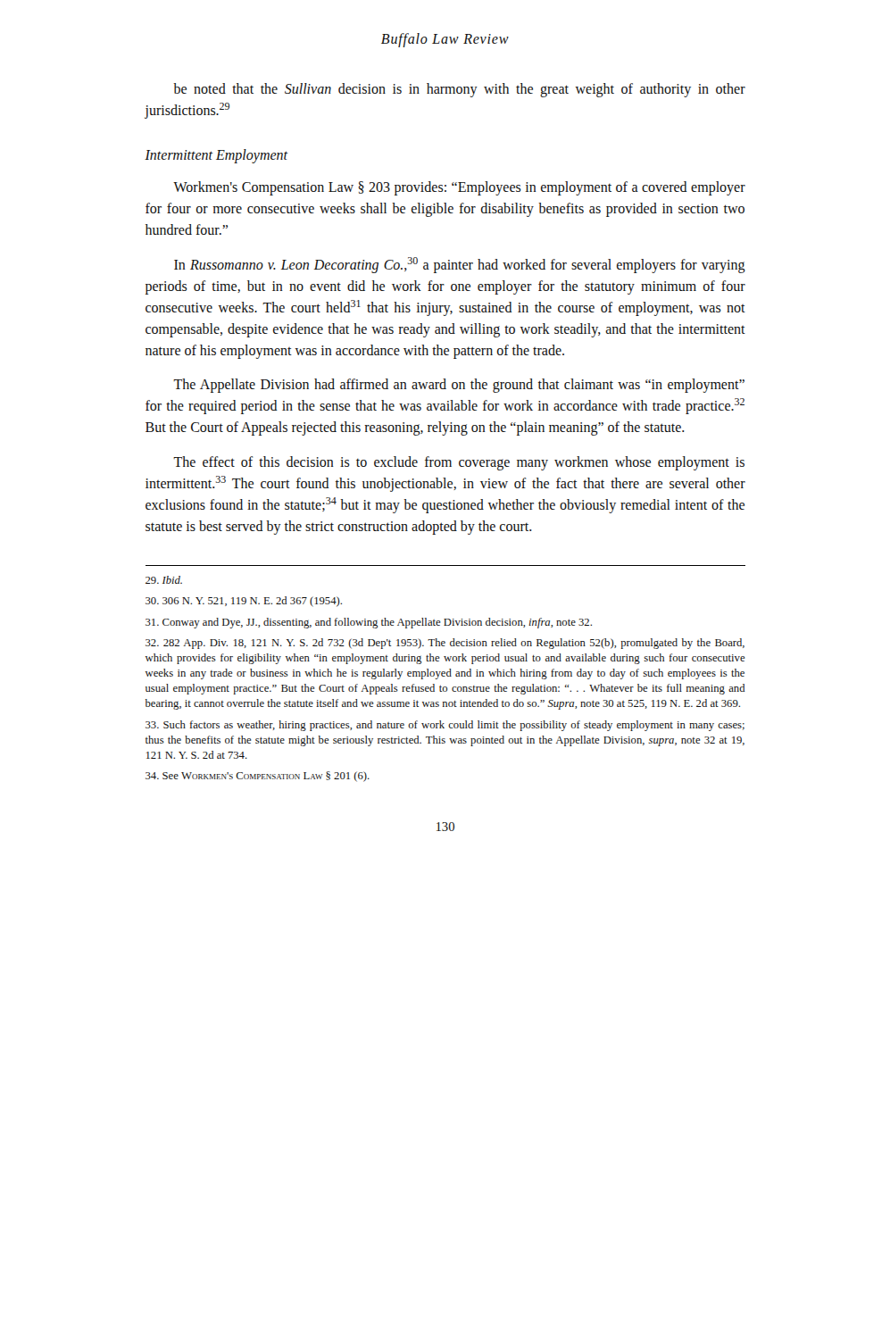Buffalo Law Review
be noted that the Sullivan decision is in harmony with the great weight of authority in other jurisdictions.29
Intermittent Employment
Workmen's Compensation Law § 203 provides: “Employees in employment of a covered employer for four or more consecutive weeks shall be eligible for disability benefits as provided in section two hundred four.”
In Russomanno v. Leon Decorating Co.,30 a painter had worked for several employers for varying periods of time, but in no event did he work for one employer for the statutory minimum of four consecutive weeks. The court held31 that his injury, sustained in the course of employment, was not compensable, despite evidence that he was ready and willing to work steadily, and that the intermittent nature of his employment was in accordance with the pattern of the trade.
The Appellate Division had affirmed an award on the ground that claimant was “in employment” for the required period in the sense that he was available for work in accordance with trade practice.32 But the Court of Appeals rejected this reasoning, relying on the “plain meaning” of the statute.
The effect of this decision is to exclude from coverage many workmen whose employment is intermittent.33 The court found this unobjectionable, in view of the fact that there are several other exclusions found in the statute;34 but it may be questioned whether the obviously remedial intent of the statute is best served by the strict construction adopted by the court.
Ibid.
306 N. Y. 521, 119 N. E. 2d 367 (1954).
Conway and Dye, JJ., dissenting, and following the Appellate Division decision, infra, note 32.
282 App. Div. 18, 121 N. Y. S. 2d 732 (3d Dep't 1953). The decision relied on Regulation 52(b), promulgated by the Board, which provides for eligibility when “in employment during the work period usual to and available during such four consecutive weeks in any trade or business in which he is regularly employed and in which hiring from day to day of such employees is the usual employment practice.” But the Court of Appeals refused to construe the regulation: “. . . Whatever be its full meaning and bearing, it cannot overrule the statute itself and we assume it was not intended to do so.” Supra, note 30 at 525, 119 N. E. 2d at 369.
Such factors as weather, hiring practices, and nature of work could limit the possibility of steady employment in many cases; thus the benefits of the statute might be seriously restricted. This was pointed out in the Appellate Division, supra, note 32 at 19, 121 N. Y. S. 2d at 734.
See Workmen's Compensation Law § 201 (6).
130